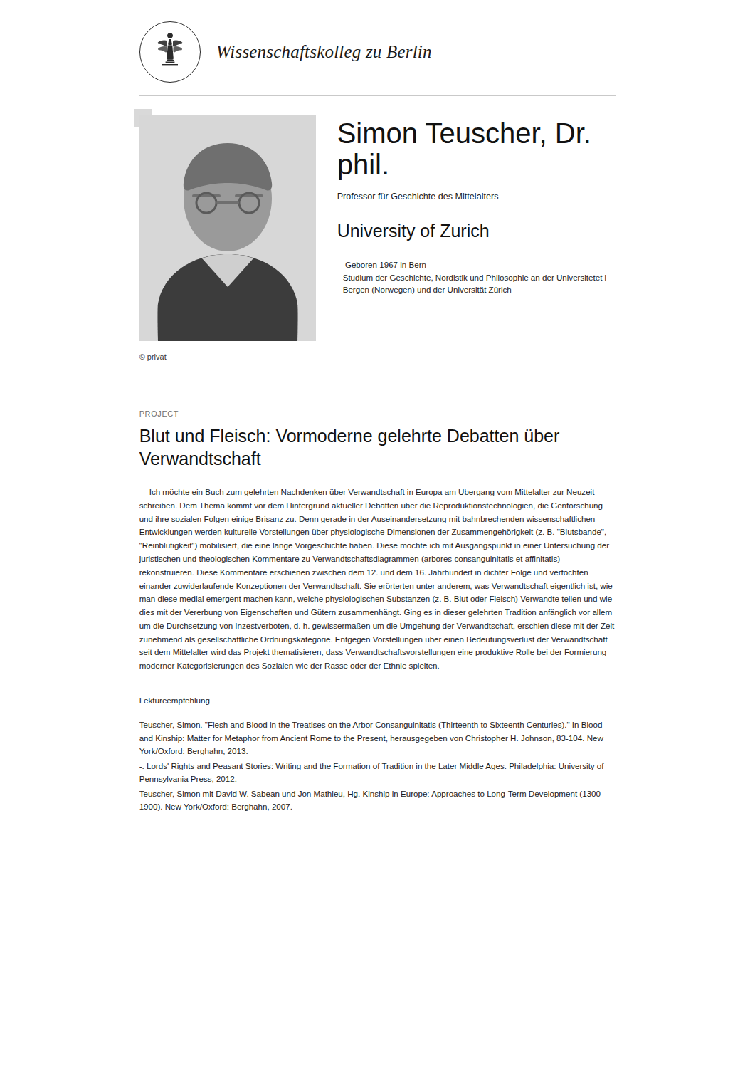Wissenschaftskolleg zu Berlin
© privat
Simon Teuscher, Dr. phil.
Professor für Geschichte des Mittelalters
University of Zurich
Geboren 1967 in Bern
Studium der Geschichte, Nordistik und Philosophie an der Universitetet i Bergen (Norwegen) und der Universität Zürich
Project
Blut und Fleisch: Vormoderne gelehrte Debatten über Verwandtschaft
Ich möchte ein Buch zum gelehrten Nachdenken über Verwandtschaft in Europa am Übergang vom Mittelalter zur Neuzeit schreiben. Dem Thema kommt vor dem Hintergrund aktueller Debatten über die Reproduktionstechnologien, die Genforschung und ihre sozialen Folgen einige Brisanz zu. Denn gerade in der Auseinandersetzung mit bahnbrechenden wissenschaftlichen Entwicklungen werden kulturelle Vorstellungen über physiologische Dimensionen der Zusammengehörigkeit (z. B. "Blutsbande", "Reinblütigkeit") mobilisiert, die eine lange Vorgeschichte haben. Diese möchte ich mit Ausgangspunkt in einer Untersuchung der juristischen und theologischen Kommentare zu Verwandtschaftsdiagrammen (arbores consanguinitatis et affinitatis) rekonstruieren. Diese Kommentare erschienen zwischen dem 12. und dem 16. Jahrhundert in dichter Folge und verfochten einander zuwiderlaufende Konzeptionen der Verwandtschaft. Sie erörterten unter anderem, was Verwandtschaft eigentlich ist, wie man diese medial emergent machen kann, welche physiologischen Substanzen (z. B. Blut oder Fleisch) Verwandte teilen und wie dies mit der Vererbung von Eigenschaften und Gütern zusammenhängt. Ging es in dieser gelehrten Tradition anfänglich vor allem um die Durchsetzung von Inzestverboten, d. h. gewissermaßen um die Umgehung der Verwandtschaft, erschien diese mit der Zeit zunehmend als gesellschaftliche Ordnungskategorie. Entgegen Vorstellungen über einen Bedeutungsverlust der Verwandtschaft seit dem Mittelalter wird das Projekt thematisieren, dass Verwandtschaftsvorstellungen eine produktive Rolle bei der Formierung moderner Kategorisierungen des Sozialen wie der Rasse oder der Ethnie spielten.
Lektüreempfehlung
Teuscher, Simon. "Flesh and Blood in the Treatises on the Arbor Consanguinitatis (Thirteenth to Sixteenth Centuries)." In Blood and Kinship: Matter for Metaphor from Ancient Rome to the Present, herausgegeben von Christopher H. Johnson, 83-104. New York/Oxford: Berghahn, 2013.
-. Lords' Rights and Peasant Stories: Writing and the Formation of Tradition in the Later Middle Ages. Philadelphia: University of Pennsylvania Press, 2012.
Teuscher, Simon mit David W. Sabean und Jon Mathieu, Hg. Kinship in Europe: Approaches to Long-Term Development (1300-1900). New York/Oxford: Berghahn, 2007.